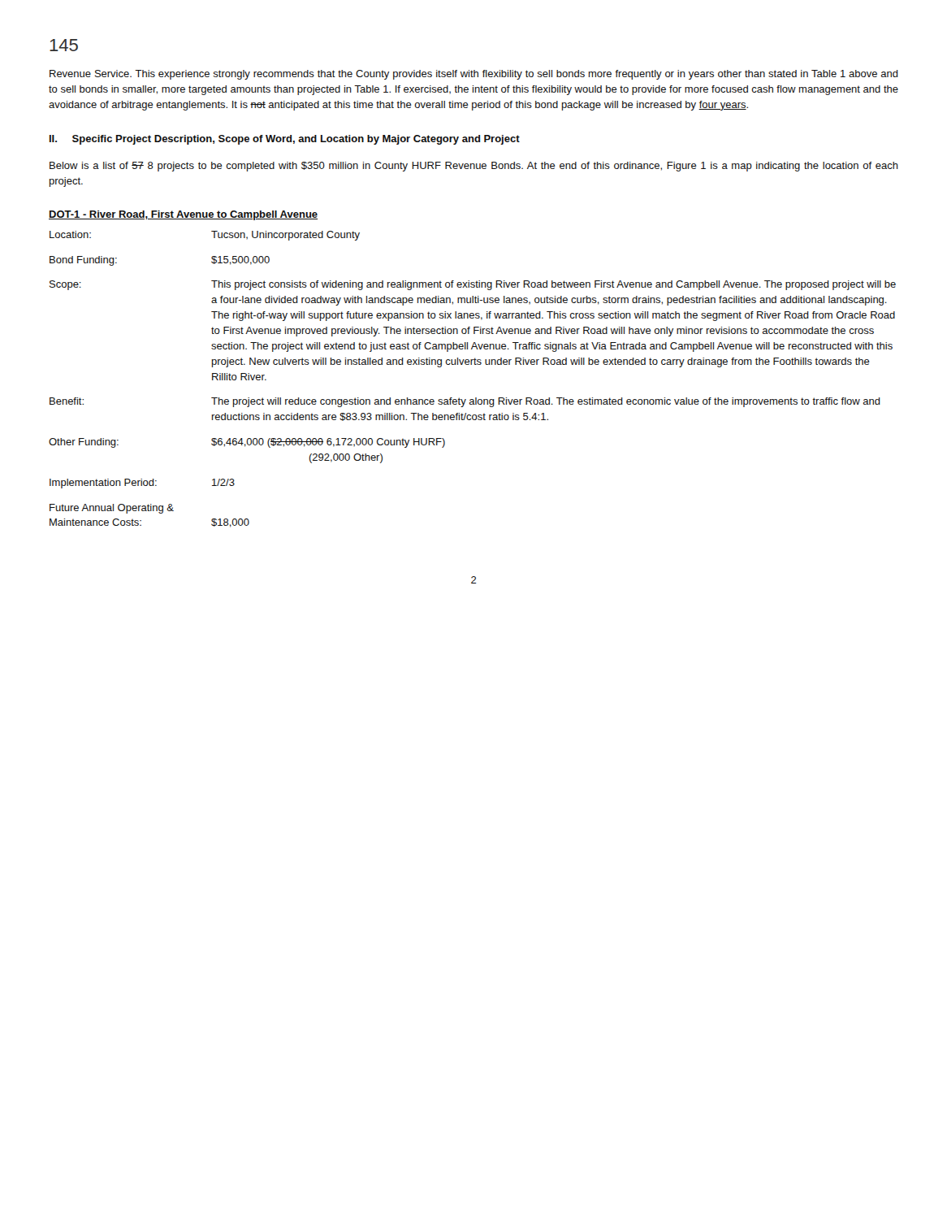145
Revenue Service. This experience strongly recommends that the County provides itself with flexibility to sell bonds more frequently or in years other than stated in Table 1 above and to sell bonds in smaller, more targeted amounts than projected in Table 1. If exercised, the intent of this flexibility would be to provide for more focused cash flow management and the avoidance of arbitrage entanglements. It is not anticipated at this time that the overall time period of this bond package will be increased by four years.
II. Specific Project Description, Scope of Word, and Location by Major Category and Project
Below is a list of 57 8 projects to be completed with $350 million in County HURF Revenue Bonds. At the end of this ordinance, Figure 1 is a map indicating the location of each project.
DOT-1 - River Road, First Avenue to Campbell Avenue
| Location: | Tucson, Unincorporated County |
| Bond Funding: | $15,500,000 |
| Scope: | This project consists of widening and realignment of existing River Road between First Avenue and Campbell Avenue. The proposed project will be a four-lane divided roadway with landscape median, multi-use lanes, outside curbs, storm drains, pedestrian facilities and additional landscaping. The right-of-way will support future expansion to six lanes, if warranted. This cross section will match the segment of River Road from Oracle Road to First Avenue improved previously. The intersection of First Avenue and River Road will have only minor revisions to accommodate the cross section. The project will extend to just east of Campbell Avenue. Traffic signals at Via Entrada and Campbell Avenue will be reconstructed with this project. New culverts will be installed and existing culverts under River Road will be extended to carry drainage from the Foothills towards the Rillito River. |
| Benefit: | The project will reduce congestion and enhance safety along River Road. The estimated economic value of the improvements to traffic flow and reductions in accidents are $83.93 million. The benefit/cost ratio is 5.4:1. |
| Other Funding: | $6,464,000 ( $2,000,000 6,172,000 County HURF) (292,000 Other) |
| Implementation Period: | 1/2/3 |
| Future Annual Operating & Maintenance Costs: | $18,000 |
2